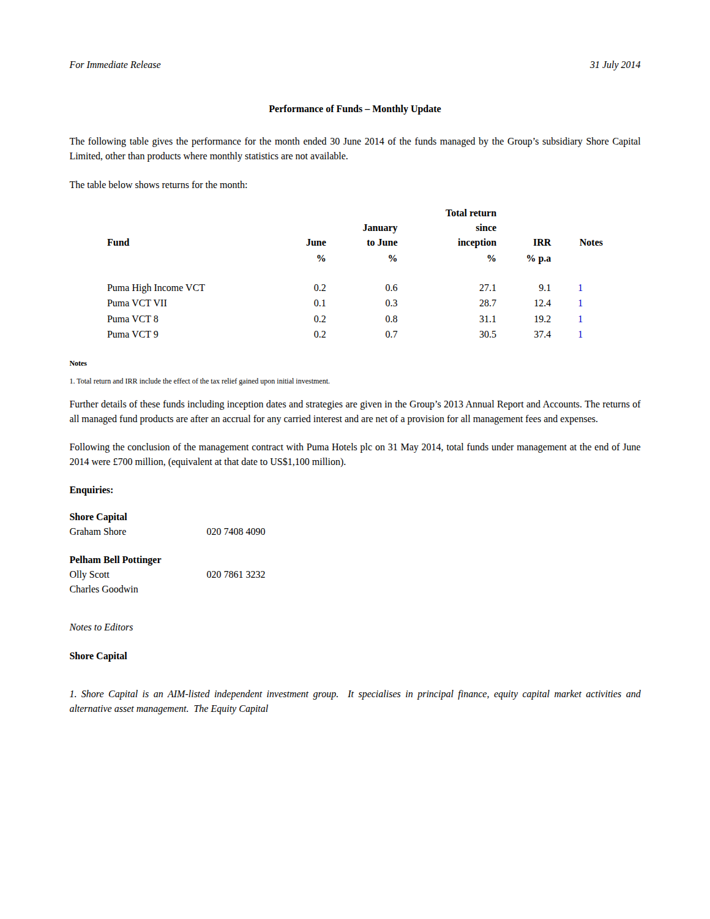For Immediate Release 31 July 2014
Performance of Funds – Monthly Update
The following table gives the performance for the month ended 30 June 2014 of the funds managed by the Group’s subsidiary Shore Capital Limited, other than products where monthly statistics are not available.
The table below shows returns for the month:
| Fund | June | January to June | Total return since inception | IRR | Notes |
| --- | --- | --- | --- | --- | --- |
| | % | % | % | % p.a | |
| Puma High Income VCT | 0.2 | 0.6 | 27.1 | 9.1 | 1 |
| Puma VCT VII | 0.1 | 0.3 | 28.7 | 12.4 | 1 |
| Puma VCT 8 | 0.2 | 0.8 | 31.1 | 19.2 | 1 |
| Puma VCT 9 | 0.2 | 0.7 | 30.5 | 37.4 | 1 |
Notes
1. Total return and IRR include the effect of the tax relief gained upon initial investment.
Further details of these funds including inception dates and strategies are given in the Group’s 2013 Annual Report and Accounts. The returns of all managed fund products are after an accrual for any carried interest and are net of a provision for all management fees and expenses.
Following the conclusion of the management contract with Puma Hotels plc on 31 May 2014, total funds under management at the end of June 2014 were £700 million, (equivalent at that date to US$1,100 million).
Enquiries:
Shore Capital
Graham Shore 020 7408 4090
Pelham Bell Pottinger
Olly Scott 020 7861 3232
Charles Goodwin
Notes to Editors
Shore Capital
1. Shore Capital is an AIM-listed independent investment group. It specialises in principal finance, equity capital market activities and alternative asset management. The Equity Capital